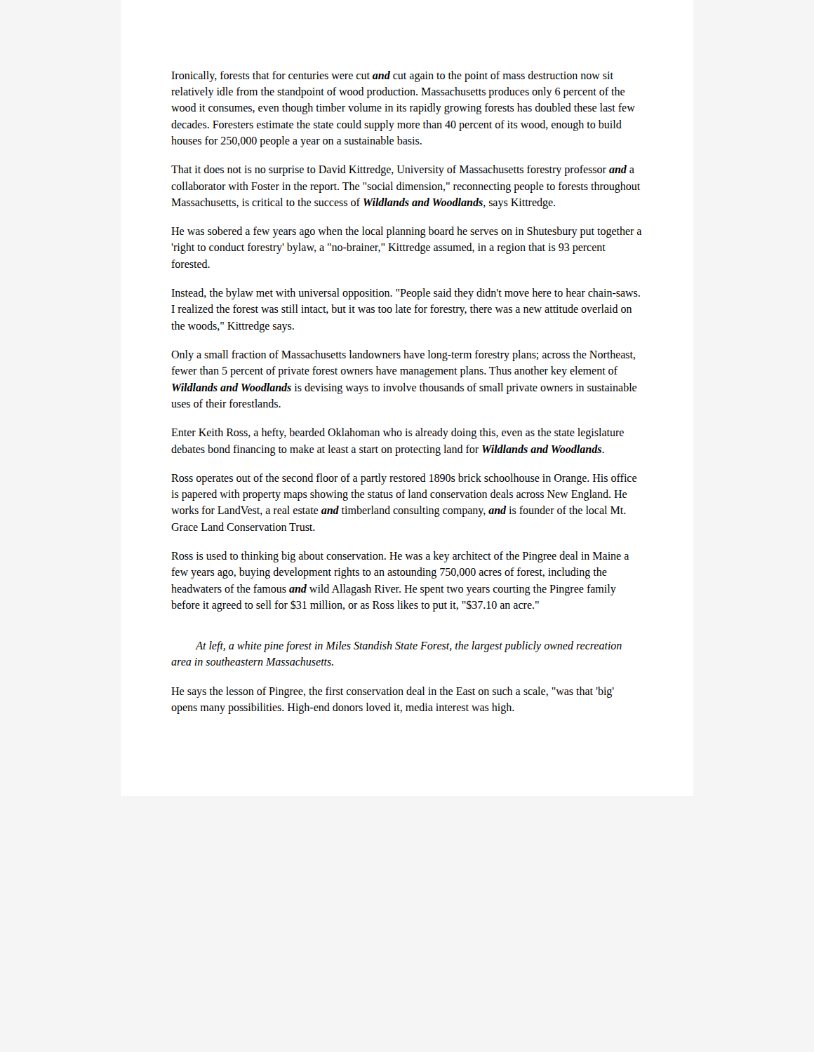Ironically, forests that for centuries were cut and cut again to the point of mass destruction now sit relatively idle from the standpoint of wood production. Massachusetts produces only 6 percent of the wood it consumes, even though timber volume in its rapidly growing forests has doubled these last few decades. Foresters estimate the state could supply more than 40 percent of its wood, enough to build houses for 250,000 people a year on a sustainable basis.
That it does not is no surprise to David Kittredge, University of Massachusetts forestry professor and a collaborator with Foster in the report. The "social dimension," reconnecting people to forests throughout Massachusetts, is critical to the success of Wildlands and Woodlands, says Kittredge.
He was sobered a few years ago when the local planning board he serves on in Shutesbury put together a 'right to conduct forestry' bylaw, a "no-brainer," Kittredge assumed, in a region that is 93 percent forested.
Instead, the bylaw met with universal opposition. "People said they didn't move here to hear chain-saws. I realized the forest was still intact, but it was too late for forestry, there was a new attitude overlaid on the woods," Kittredge says.
Only a small fraction of Massachusetts landowners have long-term forestry plans; across the Northeast, fewer than 5 percent of private forest owners have management plans. Thus another key element of Wildlands and Woodlands is devising ways to involve thousands of small private owners in sustainable uses of their forestlands.
Enter Keith Ross, a hefty, bearded Oklahoman who is already doing this, even as the state legislature debates bond financing to make at least a start on protecting land for Wildlands and Woodlands.
Ross operates out of the second floor of a partly restored 1890s brick schoolhouse in Orange. His office is papered with property maps showing the status of land conservation deals across New England. He works for LandVest, a real estate and timberland consulting company, and is founder of the local Mt. Grace Land Conservation Trust.
Ross is used to thinking big about conservation. He was a key architect of the Pingree deal in Maine a few years ago, buying development rights to an astounding 750,000 acres of forest, including the headwaters of the famous and wild Allagash River. He spent two years courting the Pingree family before it agreed to sell for $31 million, or as Ross likes to put it, "$37.10 an acre."
At left, a white pine forest in Miles Standish State Forest, the largest publicly owned recreation area in southeastern Massachusetts.
He says the lesson of Pingree, the first conservation deal in the East on such a scale, "was that 'big' opens many possibilities. High-end donors loved it, media interest was high.